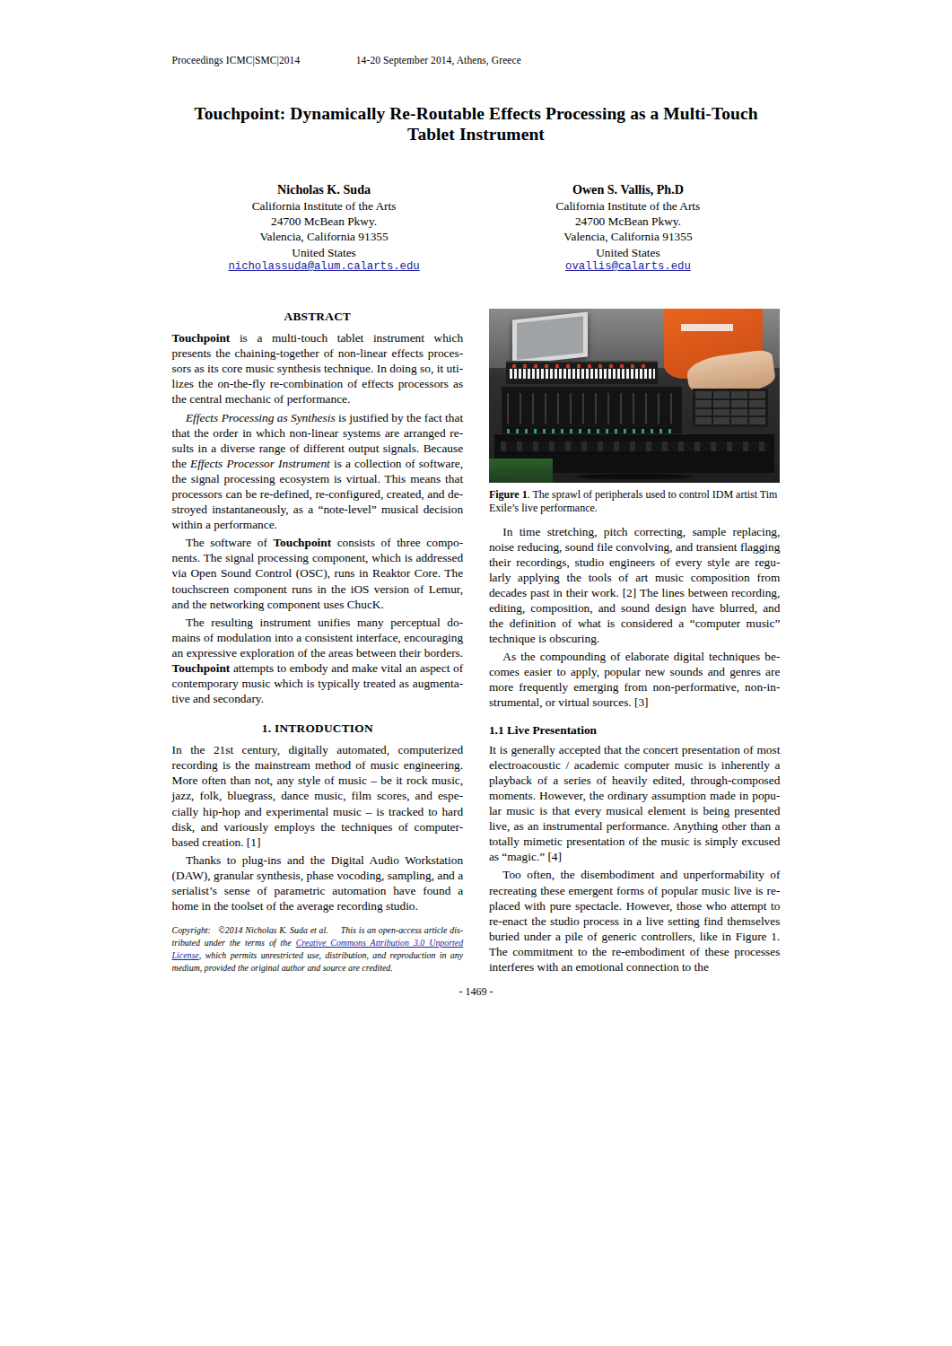Proceedings ICMC|SMC|2014 14-20 September 2014, Athens, Greece
Touchpoint: Dynamically Re-Routable Effects Processing as a Multi-Touch
Tablet Instrument
Nicholas K. Suda
California Institute of the Arts
24700 McBean Pkwy.
Valencia, California 91355
United States
nicholassuda@alum.calarts.edu
Owen S. Vallis, Ph.D
California Institute of the Arts
24700 McBean Pkwy.
Valencia, California 91355
United States
ovallis@calarts.edu
ABSTRACT
Touchpoint is a multi-touch tablet instrument which presents the chaining-together of non-linear effects processors as its core music synthesis technique. In doing so, it utilizes the on-the-fly re-combination of effects processors as the central mechanic of performance.
Effects Processing as Synthesis is justified by the fact that that the order in which non-linear systems are arranged results in a diverse range of different output signals. Because the Effects Processor Instrument is a collection of software, the signal processing ecosystem is virtual. This means that processors can be re-defined, re-configured, created, and destroyed instantaneously, as a “note-level” musical decision within a performance.
The software of Touchpoint consists of three components. The signal processing component, which is addressed via Open Sound Control (OSC), runs in Reaktor Core. The touchscreen component runs in the iOS version of Lemur, and the networking component uses ChucK.
The resulting instrument unifies many perceptual domains of modulation into a consistent interface, encouraging an expressive exploration of the areas between their borders. Touchpoint attempts to embody and make vital an aspect of contemporary music which is typically treated as augmentative and secondary.
1. Introduction
In the 21st century, digitally automated, computerized recording is the mainstream method of music engineering. More often than not, any style of music – be it rock music, jazz, folk, bluegrass, dance music, film scores, and especially hip-hop and experimental music – is tracked to hard disk, and variously employs the techniques of computer-based creation. [1]
Thanks to plug-ins and the Digital Audio Workstation (DAW), granular synthesis, phase vocoding, sampling, and a serialist’s sense of parametric automation have found a home in the toolset of the average recording studio.
Copyright: ©2014 Nicholas K. Suda et al. This is an open-access article distributed under the terms of the Creative Commons Attribution 3.0 Unported License, which permits unrestricted use, distribution, and reproduction in any medium, provided the original author and source are credited.
Figure 1. The sprawl of peripherals used to control IDM artist Tim Exile’s live performance.
In time stretching, pitch correcting, sample replacing, noise reducing, sound file convolving, and transient flagging their recordings, studio engineers of every style are regularly applying the tools of art music composition from decades past in their work. [2] The lines between recording, editing, composition, and sound design have blurred, and the definition of what is considered a “computer music” technique is obscuring.
As the compounding of elaborate digital techniques becomes easier to apply, popular new sounds and genres are more frequently emerging from non-performative, non-instrumental, or virtual sources. [3]
1.1 Live Presentation
It is generally accepted that the concert presentation of most electroacoustic / academic computer music is inherently a playback of a series of heavily edited, through-composed moments. However, the ordinary assumption made in popular music is that every musical element is being presented live, as an instrumental performance. Anything other than a totally mimetic presentation of the music is simply excused as “magic.” [4]
Too often, the disembodiment and unperformability of recreating these emergent forms of popular music live is replaced with pure spectacle. However, those who attempt to re-enact the studio process in a live setting find themselves buried under a pile of generic controllers, like in Figure 1. The commitment to the re-embodiment of these processes interferes with an emotional connection to the
- 1469 -